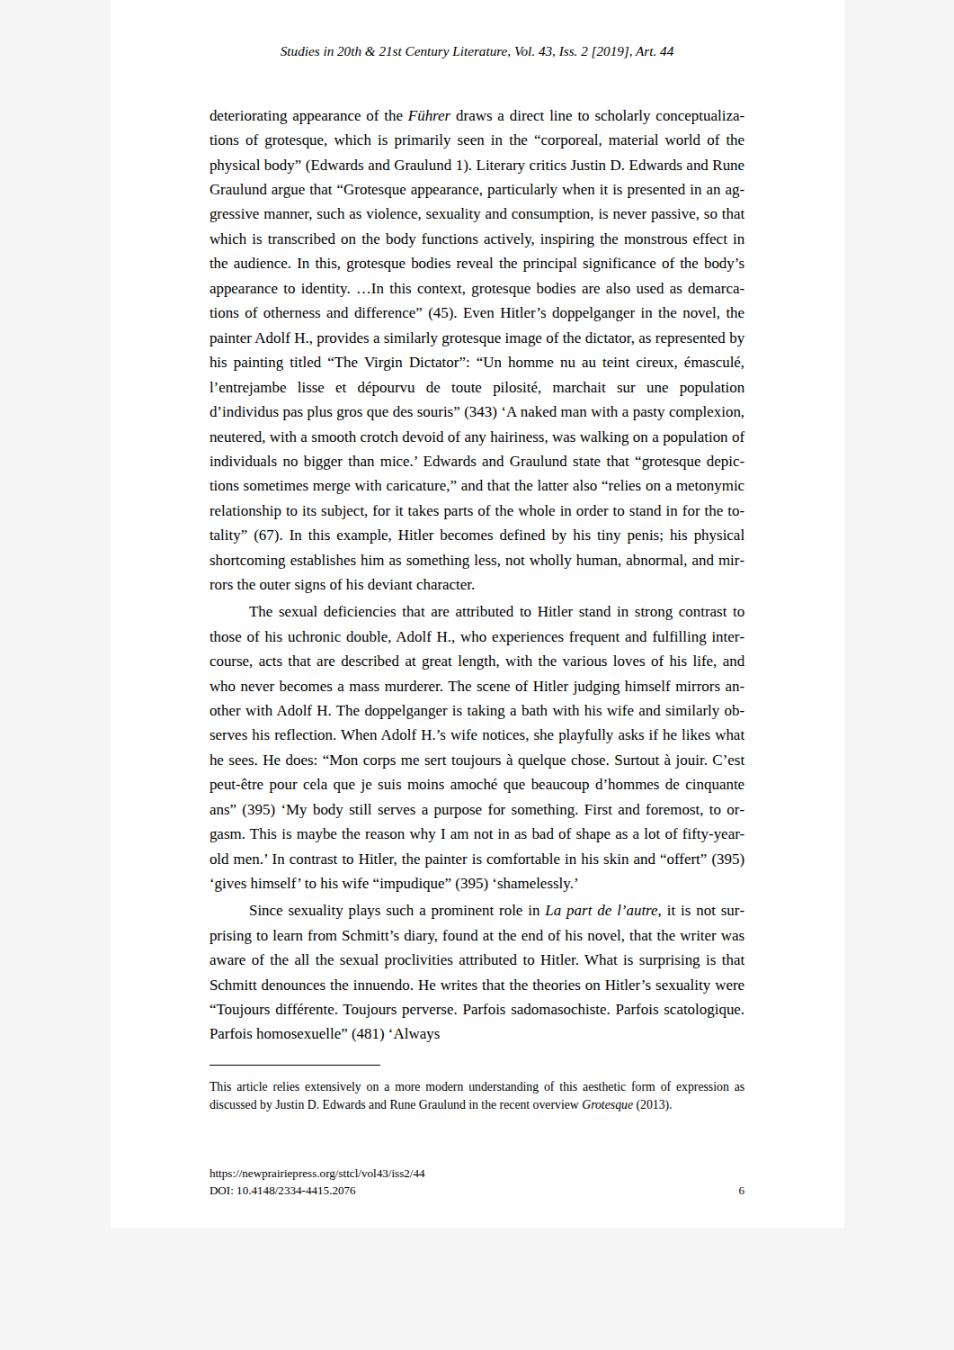Studies in 20th & 21st Century Literature, Vol. 43, Iss. 2 [2019], Art. 44
deteriorating appearance of the Führer draws a direct line to scholarly conceptualizations of grotesque, which is primarily seen in the “corporeal, material world of the physical body” (Edwards and Graulund 1). Literary critics Justin D. Edwards and Rune Graulund argue that “Grotesque appearance, particularly when it is presented in an aggressive manner, such as violence, sexuality and consumption, is never passive, so that which is transcribed on the body functions actively, inspiring the monstrous effect in the audience. In this, grotesque bodies reveal the principal significance of the body’s appearance to identity. …In this context, grotesque bodies are also used as demarcations of otherness and difference” (45). Even Hitler’s doppelganger in the novel, the painter Adolf H., provides a similarly grotesque image of the dictator, as represented by his painting titled “The Virgin Dictator”: “Un homme nu au teint cireux, émasculé, l’entrejambe lisse et dépourvu de toute pilosité, marchait sur une population d’individus pas plus gros que des souris” (343) ‘A naked man with a pasty complexion, neutered, with a smooth crotch devoid of any hairiness, was walking on a population of individuals no bigger than mice.’ Edwards and Graulund state that “grotesque depictions sometimes merge with caricature,” and that the latter also “relies on a metonymic relationship to its subject, for it takes parts of the whole in order to stand in for the totality” (67). In this example, Hitler becomes defined by his tiny penis; his physical shortcoming establishes him as something less, not wholly human, abnormal, and mirrors the outer signs of his deviant character.
The sexual deficiencies that are attributed to Hitler stand in strong contrast to those of his uchronic double, Adolf H., who experiences frequent and fulfilling intercourse, acts that are described at great length, with the various loves of his life, and who never becomes a mass murderer. The scene of Hitler judging himself mirrors another with Adolf H. The doppelganger is taking a bath with his wife and similarly observes his reflection. When Adolf H.’s wife notices, she playfully asks if he likes what he sees. He does: “Mon corps me sert toujours à quelque chose. Surtout à jouir. C’est peut-être pour cela que je suis moins amoché que beaucoup d’hommes de cinquante ans” (395) ‘My body still serves a purpose for something. First and foremost, to orgasm. This is maybe the reason why I am not in as bad of shape as a lot of fifty-year-old men.’ In contrast to Hitler, the painter is comfortable in his skin and “offert” (395) ‘gives himself’ to his wife “impudique” (395) ‘shamelessly.’
Since sexuality plays such a prominent role in La part de l’autre, it is not surprising to learn from Schmitt’s diary, found at the end of his novel, that the writer was aware of the all the sexual proclivities attributed to Hitler. What is surprising is that Schmitt denounces the innuendo. He writes that the theories on Hitler’s sexuality were “Toujours différente. Toujours perverse. Parfois sadomasochiste. Parfois scatologique. Parfois homosexuelle” (481) ‘Always
This article relies extensively on a more modern understanding of this aesthetic form of expression as discussed by Justin D. Edwards and Rune Graulund in the recent overview Grotesque (2013).
https://newprairiepress.org/sttcl/vol43/iss2/44
DOI: 10.4148/2334-4415.2076
6